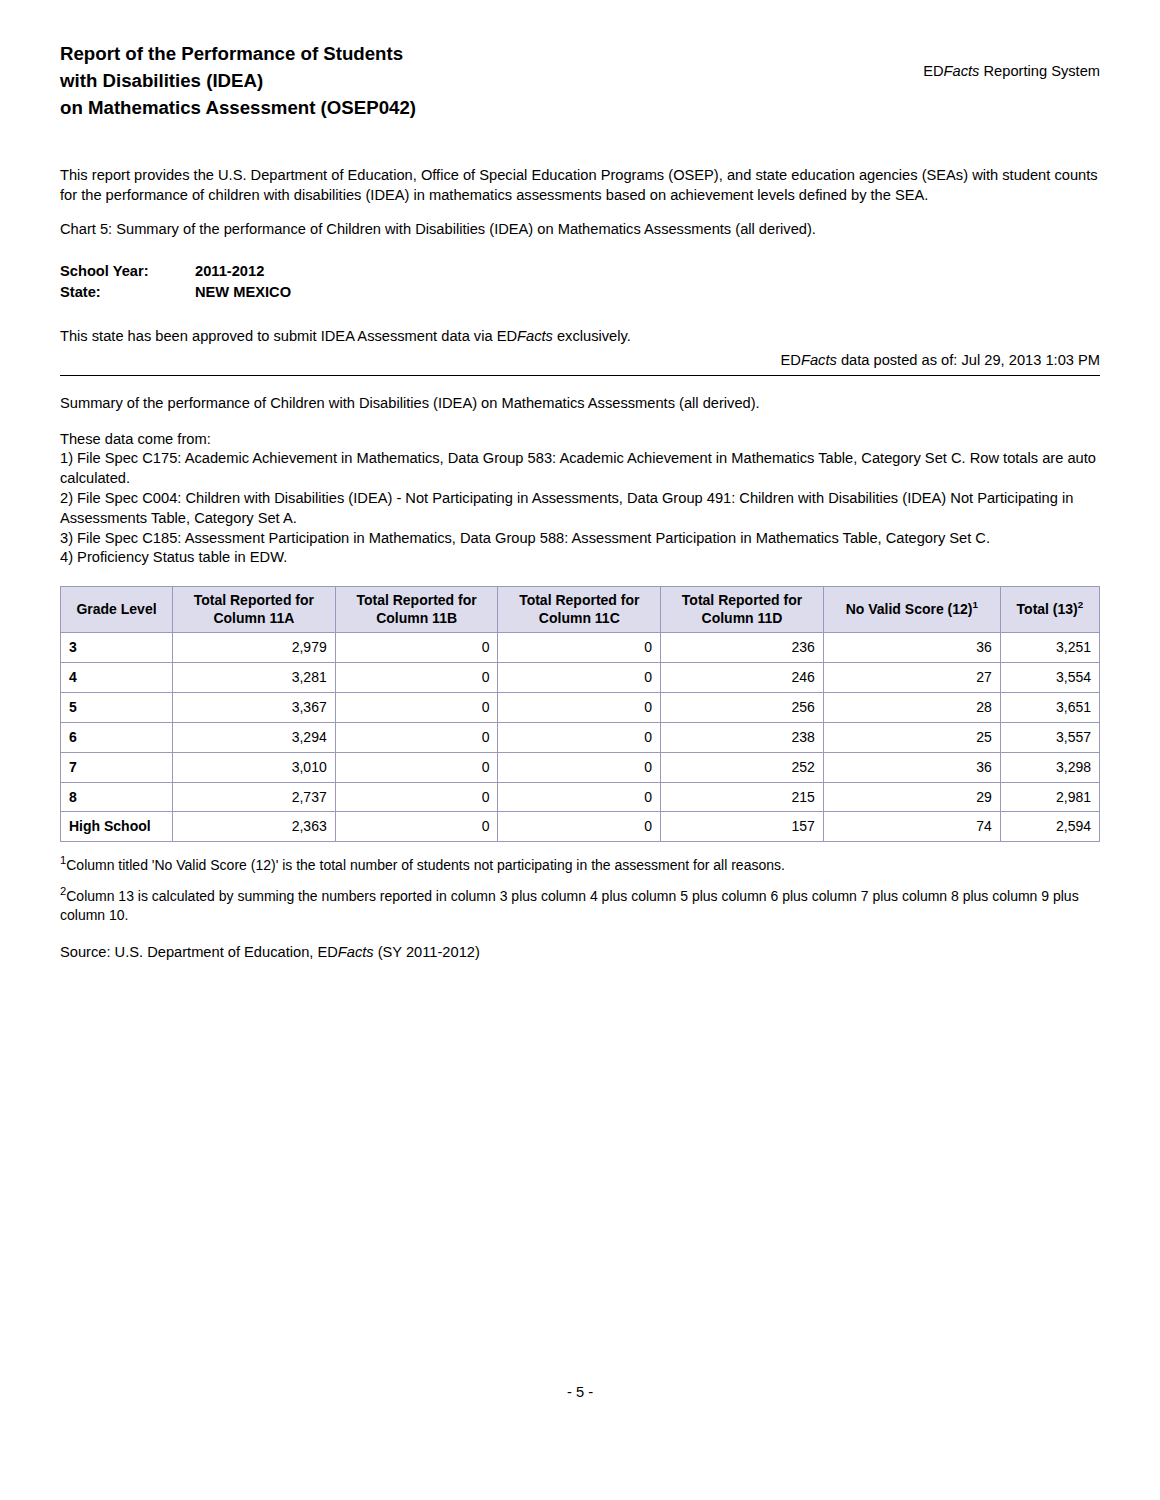Report of the Performance of Students
with Disabilities (IDEA)
on Mathematics Assessment (OSEP042)
EDFacts Reporting System
This report provides the U.S. Department of Education, Office of Special Education Programs (OSEP), and state education agencies (SEAs) with student counts for the performance of children with disabilities (IDEA) in mathematics assessments based on achievement levels defined by the SEA.
Chart 5: Summary of the performance of Children with Disabilities (IDEA) on Mathematics Assessments (all derived).
| School Year: | 2011-2012 |
| State: | NEW MEXICO |
This state has been approved to submit IDEA Assessment data via EDFacts exclusively.
EDFacts data posted as of: Jul 29, 2013 1:03 PM
Summary of the performance of Children with Disabilities (IDEA) on Mathematics Assessments (all derived).
These data come from:
1) File Spec C175: Academic Achievement in Mathematics, Data Group 583: Academic Achievement in Mathematics Table, Category Set C. Row totals are auto calculated.
2) File Spec C004: Children with Disabilities (IDEA) - Not Participating in Assessments, Data Group 491: Children with Disabilities (IDEA) Not Participating in Assessments Table, Category Set A.
3) File Spec C185: Assessment Participation in Mathematics, Data Group 588: Assessment Participation in Mathematics Table, Category Set C.
4) Proficiency Status table in EDW.
| Grade Level | Total Reported for Column 11A | Total Reported for Column 11B | Total Reported for Column 11C | Total Reported for Column 11D | No Valid Score (12) 1 | Total (13) 2 |
| --- | --- | --- | --- | --- | --- | --- |
| 3 | 2,979 | 0 | 0 | 236 | 36 | 3,251 |
| 4 | 3,281 | 0 | 0 | 246 | 27 | 3,554 |
| 5 | 3,367 | 0 | 0 | 256 | 28 | 3,651 |
| 6 | 3,294 | 0 | 0 | 238 | 25 | 3,557 |
| 7 | 3,010 | 0 | 0 | 252 | 36 | 3,298 |
| 8 | 2,737 | 0 | 0 | 215 | 29 | 2,981 |
| High School | 2,363 | 0 | 0 | 157 | 74 | 2,594 |
1Column titled 'No Valid Score (12)' is the total number of students not participating in the assessment for all reasons.
2Column 13 is calculated by summing the numbers reported in column 3 plus column 4 plus column 5 plus column 6 plus column 7 plus column 8 plus column 9 plus column 10.
Source: U.S. Department of Education, EDFacts (SY 2011-2012)
- 5 -